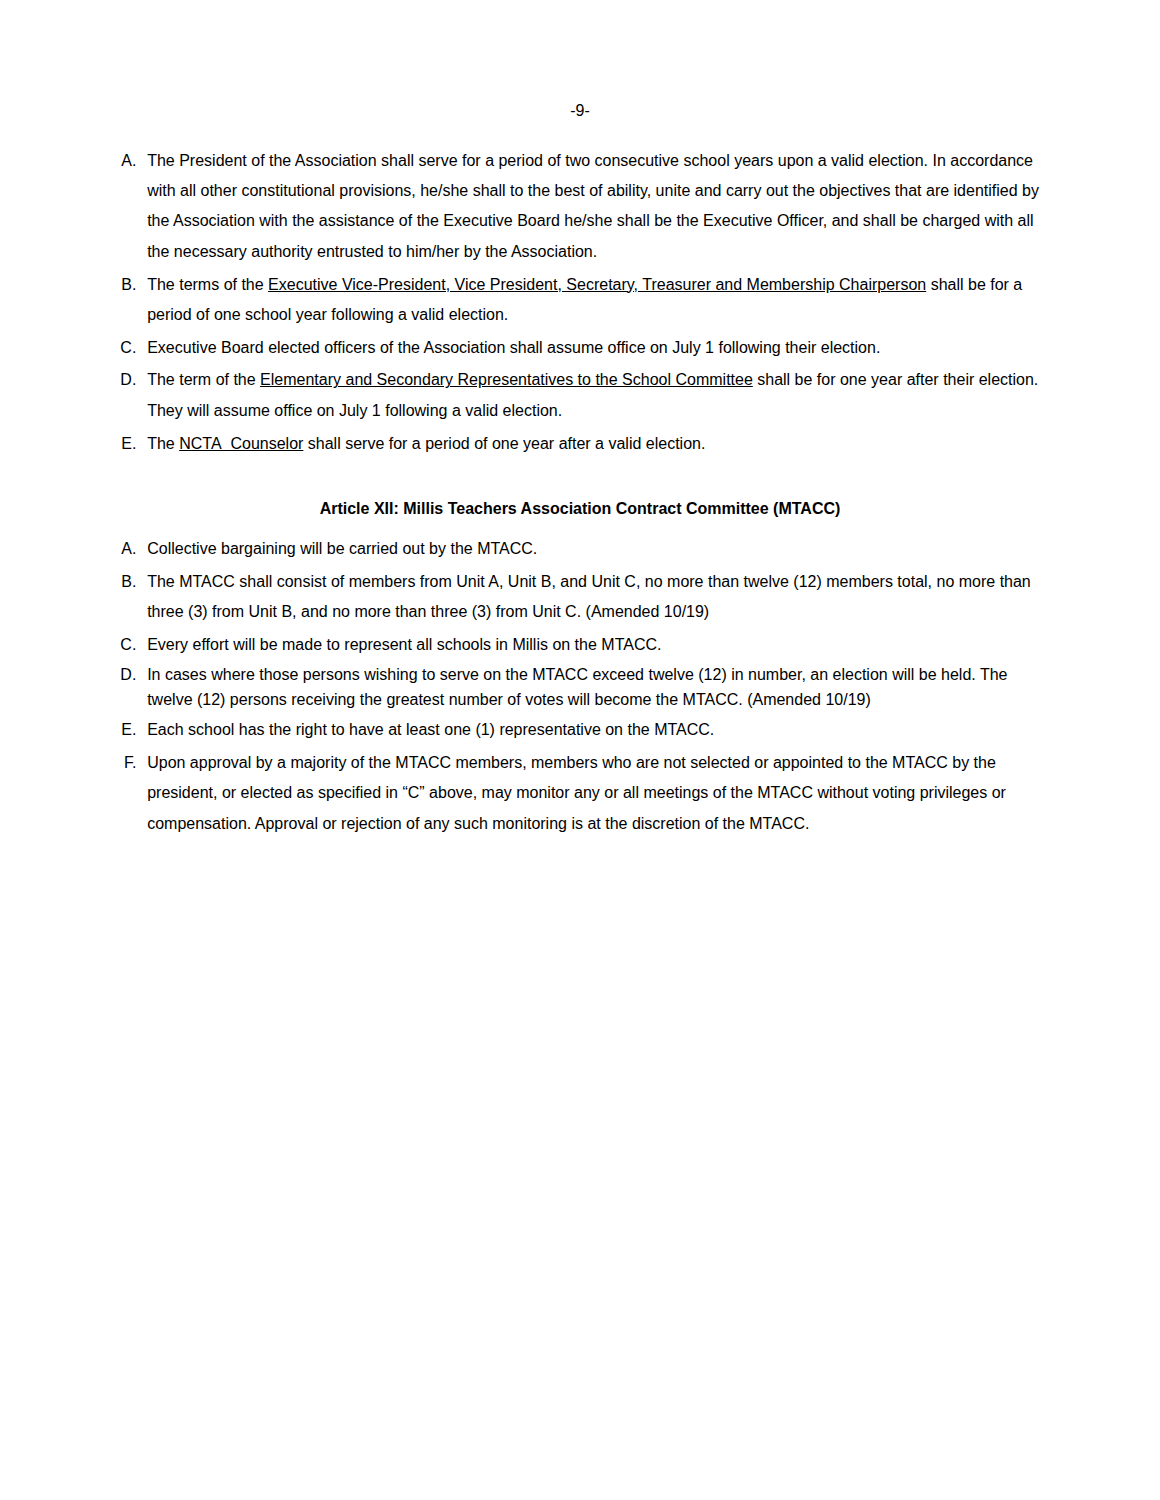-9-
The President of the Association shall serve for a period of two consecutive school years upon a valid election. In accordance with all other constitutional provisions, he/she shall to the best of ability, unite and carry out the objectives that are identified by the Association with the assistance of the Executive Board he/she shall be the Executive Officer, and shall be charged with all the necessary authority entrusted to him/her by the Association.
The terms of the Executive Vice-President, Vice President, Secretary, Treasurer and Membership Chairperson shall be for a period of one school year following a valid election.
Executive Board elected officers of the Association shall assume office on July 1 following their election.
The term of the Elementary and Secondary Representatives to the School Committee shall be for one year after their election. They will assume office on July 1 following a valid election.
The NCTA Counselor shall serve for a period of one year after a valid election.
Article XII: Millis Teachers Association Contract Committee (MTACC)
Collective bargaining will be carried out by the MTACC.
The MTACC shall consist of members from Unit A, Unit B, and Unit C, no more than twelve (12) members total, no more than three (3) from Unit B, and no more than three (3) from Unit C. (Amended 10/19)
Every effort will be made to represent all schools in Millis on the MTACC.
In cases where those persons wishing to serve on the MTACC exceed twelve (12) in number, an election will be held. The twelve (12) persons receiving the greatest number of votes will become the MTACC. (Amended 10/19)
Each school has the right to have at least one (1) representative on the MTACC.
Upon approval by a majority of the MTACC members, members who are not selected or appointed to the MTACC by the president, or elected as specified in “C” above, may monitor any or all meetings of the MTACC without voting privileges or compensation. Approval or rejection of any such monitoring is at the discretion of the MTACC.